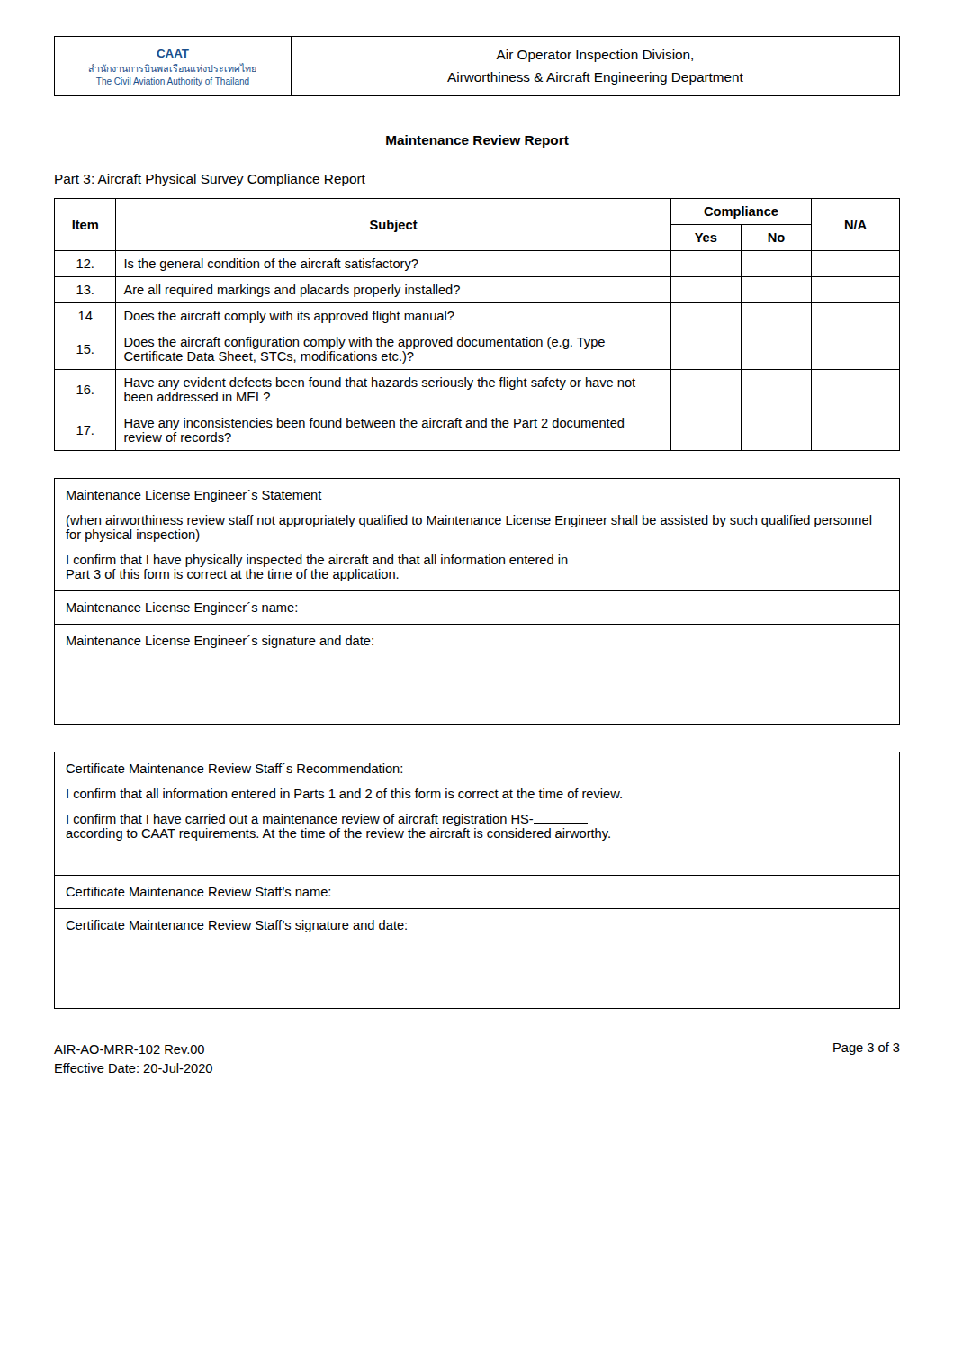| CAAT สำนักงานการบินพลเรือนแห่งประเทศไทย The Civil Aviation Authority of Thailand | Air Operator Inspection Division, Airworthiness & Aircraft Engineering Department |
Maintenance Review Report
Part 3: Aircraft Physical Survey Compliance Report
| Item | Subject | Compliance | N/A |
| --- | --- | --- | --- |
| Yes | No |
| 12. | Is the general condition of the aircraft satisfactory? | | | |
| 13. | Are all required markings and placards properly installed? | | | |
| 14 | Does the aircraft comply with its approved flight manual? | | | |
| 15. | Does the aircraft configuration comply with the approved documentation (e.g. Type Certificate Data Sheet, STCs, modifications etc.)? | | | |
| 16. | Have any evident defects been found that hazards seriously the flight safety or have not been addressed in MEL? | | | |
| 17. | Have any inconsistencies been found between the aircraft and the Part 2 documented review of records? | | | |
| Maintenance License Engineer´s Statement (when airworthiness review staff not appropriately qualified to Maintenance License Engineer shall be assisted by such qualified personnel for physical inspection) I confirm that I have physically inspected the aircraft and that all information entered in Part 3 of this form is correct at the time of the application. |
| Maintenance License Engineer´s name: |
| Maintenance License Engineer´s signature and date: |
| Certificate Maintenance Review Staff´s Recommendation: I confirm that all information entered in Parts 1 and 2 of this form is correct at the time of review. I confirm that I have carried out a maintenance review of aircraft registration HS- according to CAAT requirements. At the time of the review the aircraft is considered airworthy. |
| Certificate Maintenance Review Staff’s name: |
| Certificate Maintenance Review Staff’s signature and date: |
AIR-AO-MRR-102 Rev.00
Effective Date: 20-Jul-2020
Page 3 of 3